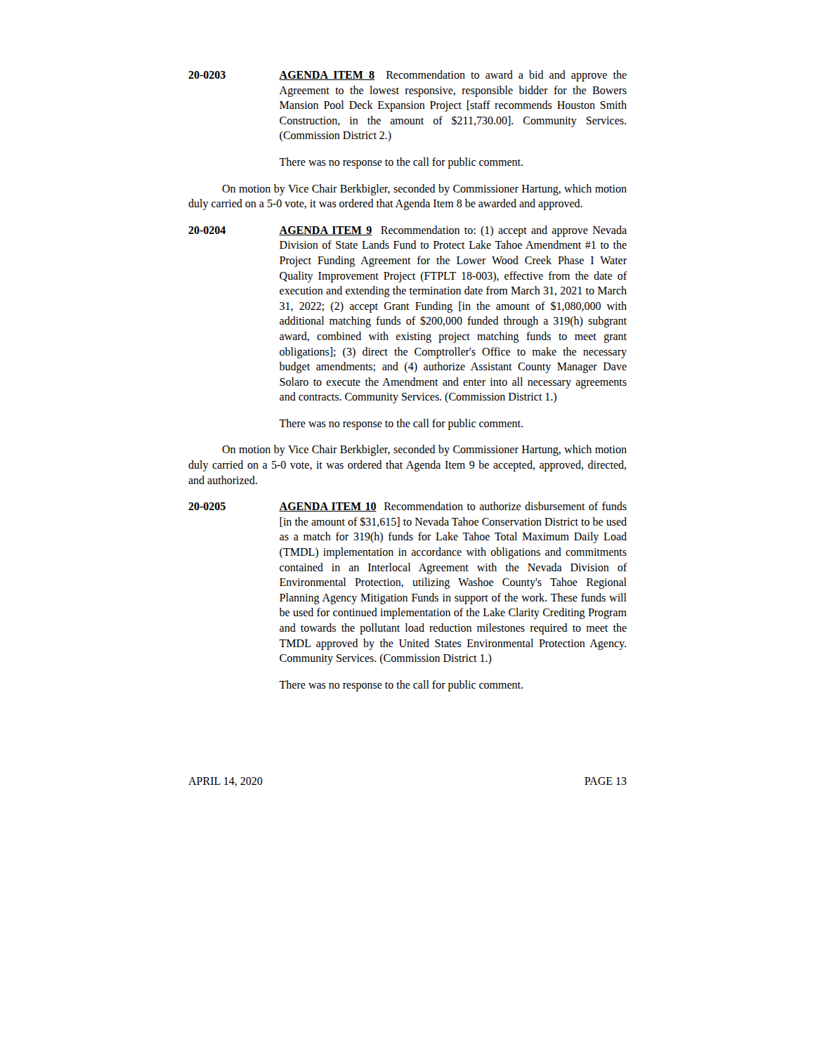20-0203
AGENDA ITEM 8 Recommendation to award a bid and approve the Agreement to the lowest responsive, responsible bidder for the Bowers Mansion Pool Deck Expansion Project [staff recommends Houston Smith Construction, in the amount of $211,730.00]. Community Services. (Commission District 2.)
There was no response to the call for public comment.
On motion by Vice Chair Berkbigler, seconded by Commissioner Hartung, which motion duly carried on a 5-0 vote, it was ordered that Agenda Item 8 be awarded and approved.
20-0204
AGENDA ITEM 9 Recommendation to: (1) accept and approve Nevada Division of State Lands Fund to Protect Lake Tahoe Amendment #1 to the Project Funding Agreement for the Lower Wood Creek Phase I Water Quality Improvement Project (FTPLT 18-003), effective from the date of execution and extending the termination date from March 31, 2021 to March 31, 2022; (2) accept Grant Funding [in the amount of $1,080,000 with additional matching funds of $200,000 funded through a 319(h) subgrant award, combined with existing project matching funds to meet grant obligations]; (3) direct the Comptroller's Office to make the necessary budget amendments; and (4) authorize Assistant County Manager Dave Solaro to execute the Amendment and enter into all necessary agreements and contracts. Community Services. (Commission District 1.)
There was no response to the call for public comment.
On motion by Vice Chair Berkbigler, seconded by Commissioner Hartung, which motion duly carried on a 5-0 vote, it was ordered that Agenda Item 9 be accepted, approved, directed, and authorized.
20-0205
AGENDA ITEM 10 Recommendation to authorize disbursement of funds [in the amount of $31,615] to Nevada Tahoe Conservation District to be used as a match for 319(h) funds for Lake Tahoe Total Maximum Daily Load (TMDL) implementation in accordance with obligations and commitments contained in an Interlocal Agreement with the Nevada Division of Environmental Protection, utilizing Washoe County's Tahoe Regional Planning Agency Mitigation Funds in support of the work. These funds will be used for continued implementation of the Lake Clarity Crediting Program and towards the pollutant load reduction milestones required to meet the TMDL approved by the United States Environmental Protection Agency. Community Services. (Commission District 1.)
There was no response to the call for public comment.
APRIL 14, 2020 PAGE 13